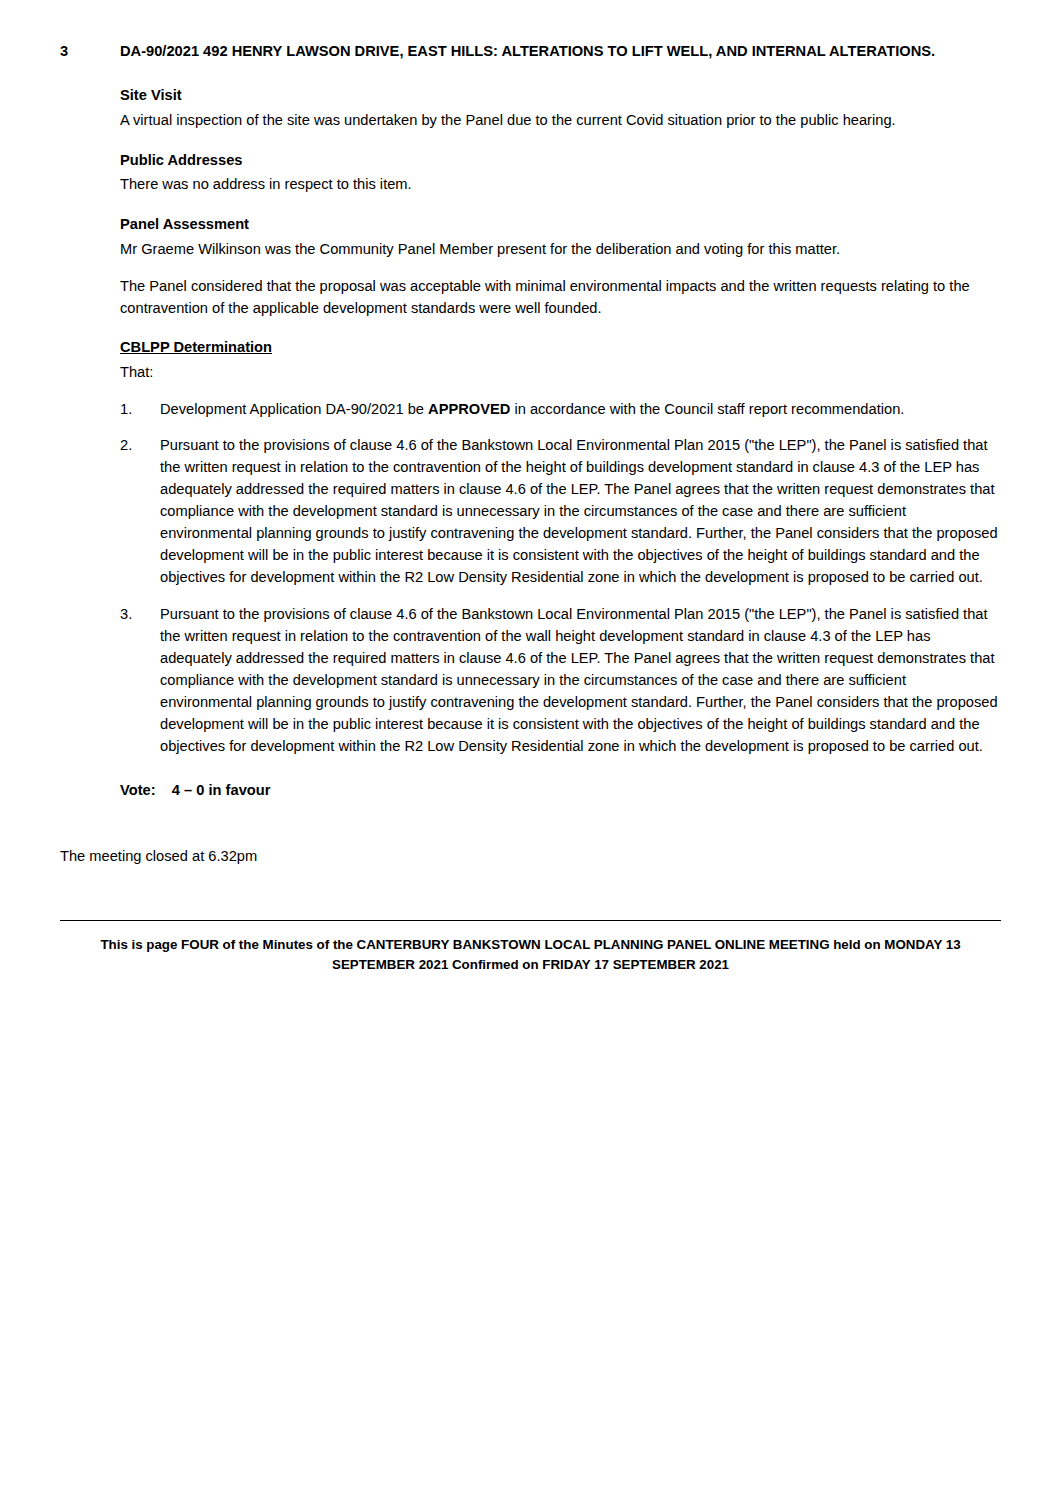3
DA-90/2021 492 HENRY LAWSON DRIVE, EAST HILLS: ALTERATIONS TO LIFT WELL, AND INTERNAL ALTERATIONS.
Site Visit
A virtual inspection of the site was undertaken by the Panel due to the current Covid situation prior to the public hearing.
Public Addresses
There was no address in respect to this item.
Panel Assessment
Mr Graeme Wilkinson was the Community Panel Member present for the deliberation and voting for this matter.
The Panel considered that the proposal was acceptable with minimal environmental impacts and the written requests relating to the contravention of the applicable development standards were well founded.
CBLPP Determination
That:
Development Application DA-90/2021 be APPROVED in accordance with the Council staff report recommendation.
Pursuant to the provisions of clause 4.6 of the Bankstown Local Environmental Plan 2015 ("the LEP"), the Panel is satisfied that the written request in relation to the contravention of the height of buildings development standard in clause 4.3 of the LEP has adequately addressed the required matters in clause 4.6 of the LEP. The Panel agrees that the written request demonstrates that compliance with the development standard is unnecessary in the circumstances of the case and there are sufficient environmental planning grounds to justify contravening the development standard. Further, the Panel considers that the proposed development will be in the public interest because it is consistent with the objectives of the height of buildings standard and the objectives for development within the R2 Low Density Residential zone in which the development is proposed to be carried out.
Pursuant to the provisions of clause 4.6 of the Bankstown Local Environmental Plan 2015 ("the LEP"), the Panel is satisfied that the written request in relation to the contravention of the wall height development standard in clause 4.3 of the LEP has adequately addressed the required matters in clause 4.6 of the LEP. The Panel agrees that the written request demonstrates that compliance with the development standard is unnecessary in the circumstances of the case and there are sufficient environmental planning grounds to justify contravening the development standard. Further, the Panel considers that the proposed development will be in the public interest because it is consistent with the objectives of the height of buildings standard and the objectives for development within the R2 Low Density Residential zone in which the development is proposed to be carried out.
Vote: 4 – 0 in favour
The meeting closed at 6.32pm
This is page FOUR of the Minutes of the CANTERBURY BANKSTOWN LOCAL PLANNING PANEL ONLINE MEETING held on MONDAY 13 SEPTEMBER 2021 Confirmed on FRIDAY 17 SEPTEMBER 2021